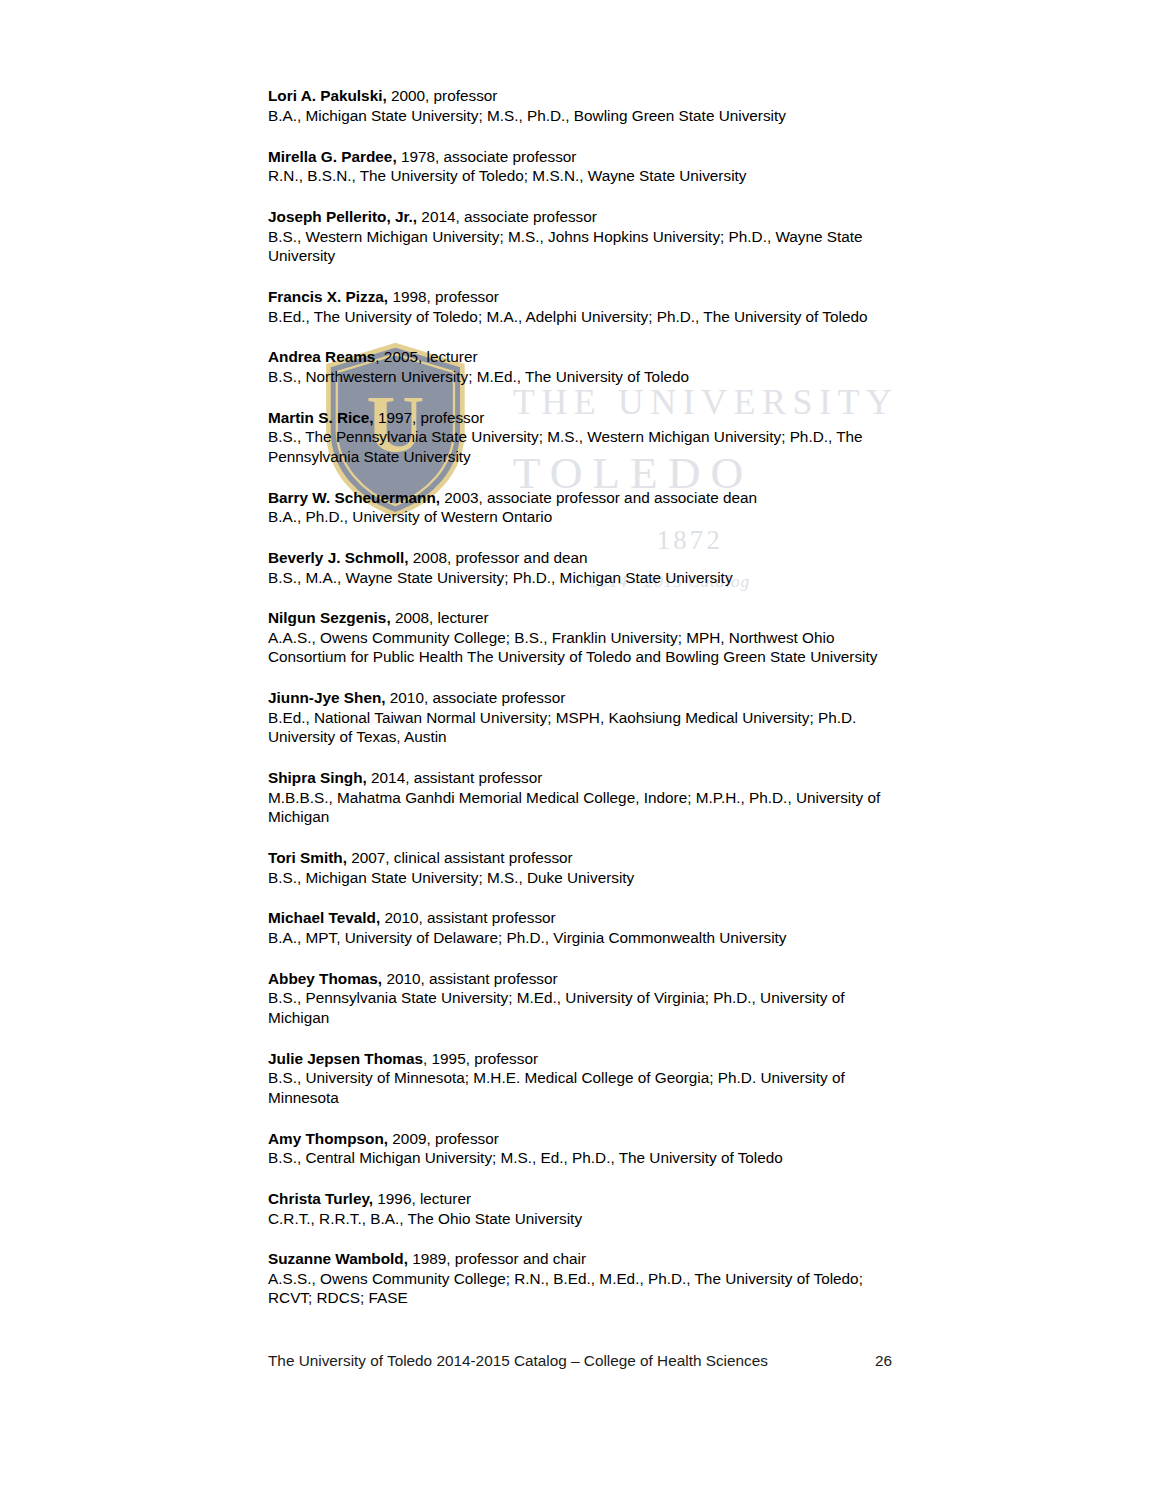U
THE UNIVERSITY OF
TOLEDO
1872
2014 - 2015 Catalog
Lori A. Pakulski, 2000, professor
B.A., Michigan State University; M.S., Ph.D., Bowling Green State University
Mirella G. Pardee, 1978, associate professor
R.N., B.S.N., The University of Toledo; M.S.N., Wayne State University
Joseph Pellerito, Jr., 2014, associate professor
B.S., Western Michigan University; M.S., Johns Hopkins University; Ph.D., Wayne State University
Francis X. Pizza, 1998, professor
B.Ed., The University of Toledo; M.A., Adelphi University; Ph.D., The University of Toledo
Andrea Reams, 2005, lecturer
B.S., Northwestern University; M.Ed., The University of Toledo
Martin S. Rice, 1997, professor
B.S., The Pennsylvania State University; M.S., Western Michigan University; Ph.D., The Pennsylvania State University
Barry W. Scheuermann, 2003, associate professor and associate dean
B.A., Ph.D., University of Western Ontario
Beverly J. Schmoll, 2008, professor and dean
B.S., M.A., Wayne State University; Ph.D., Michigan State University
Nilgun Sezgenis, 2008, lecturer
A.A.S., Owens Community College; B.S., Franklin University; MPH, Northwest Ohio Consortium for Public Health The University of Toledo and Bowling Green State University
Jiunn-Jye Shen, 2010, associate professor
B.Ed., National Taiwan Normal University; MSPH, Kaohsiung Medical University; Ph.D. University of Texas, Austin
Shipra Singh, 2014, assistant professor
M.B.B.S., Mahatma Ganhdi Memorial Medical College, Indore; M.P.H., Ph.D., University of Michigan
Tori Smith, 2007, clinical assistant professor
B.S., Michigan State University; M.S., Duke University
Michael Tevald, 2010, assistant professor
B.A., MPT, University of Delaware; Ph.D., Virginia Commonwealth University
Abbey Thomas, 2010, assistant professor
B.S., Pennsylvania State University; M.Ed., University of Virginia; Ph.D., University of Michigan
Julie Jepsen Thomas, 1995, professor
B.S., University of Minnesota; M.H.E. Medical College of Georgia; Ph.D. University of Minnesota
Amy Thompson, 2009, professor
B.S., Central Michigan University; M.S., Ed., Ph.D., The University of Toledo
Christa Turley, 1996, lecturer
C.R.T., R.R.T., B.A., The Ohio State University
Suzanne Wambold, 1989, professor and chair
A.S.S., Owens Community College; R.N., B.Ed., M.Ed., Ph.D., The University of Toledo; RCVT; RDCS; FASE
The University of Toledo 2014-2015 Catalog – College of Health Sciences
26